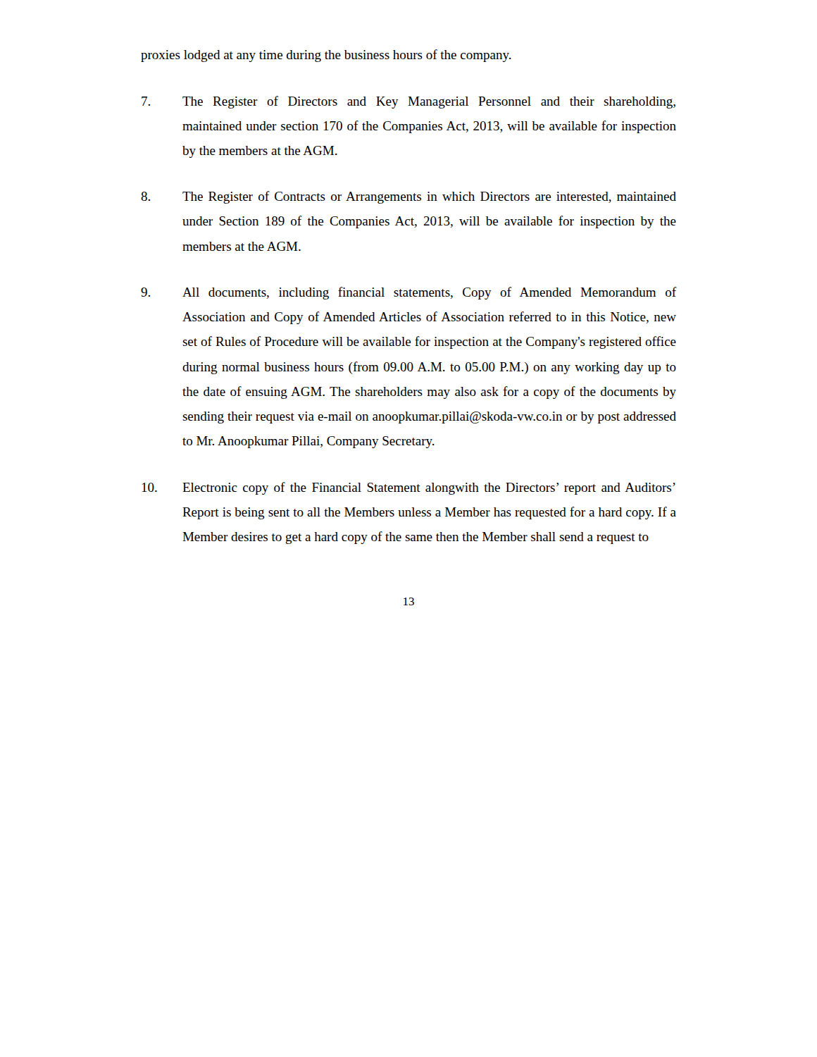proxies lodged at any time during the business hours of the company.
The Register of Directors and Key Managerial Personnel and their shareholding, maintained under section 170 of the Companies Act, 2013, will be available for inspection by the members at the AGM.
The Register of Contracts or Arrangements in which Directors are interested, maintained under Section 189 of the Companies Act, 2013, will be available for inspection by the members at the AGM.
All documents, including financial statements, Copy of Amended Memorandum of Association and Copy of Amended Articles of Association referred to in this Notice, new set of Rules of Procedure will be available for inspection at the Company's registered office during normal business hours (from 09.00 A.M. to 05.00 P.M.) on any working day up to the date of ensuing AGM. The shareholders may also ask for a copy of the documents by sending their request via e-mail on anoopkumar.pillai@skoda-vw.co.in or by post addressed to Mr. Anoopkumar Pillai, Company Secretary.
Electronic copy of the Financial Statement alongwith the Directors’ report and Auditors’ Report is being sent to all the Members unless a Member has requested for a hard copy. If a Member desires to get a hard copy of the same then the Member shall send a request to
13